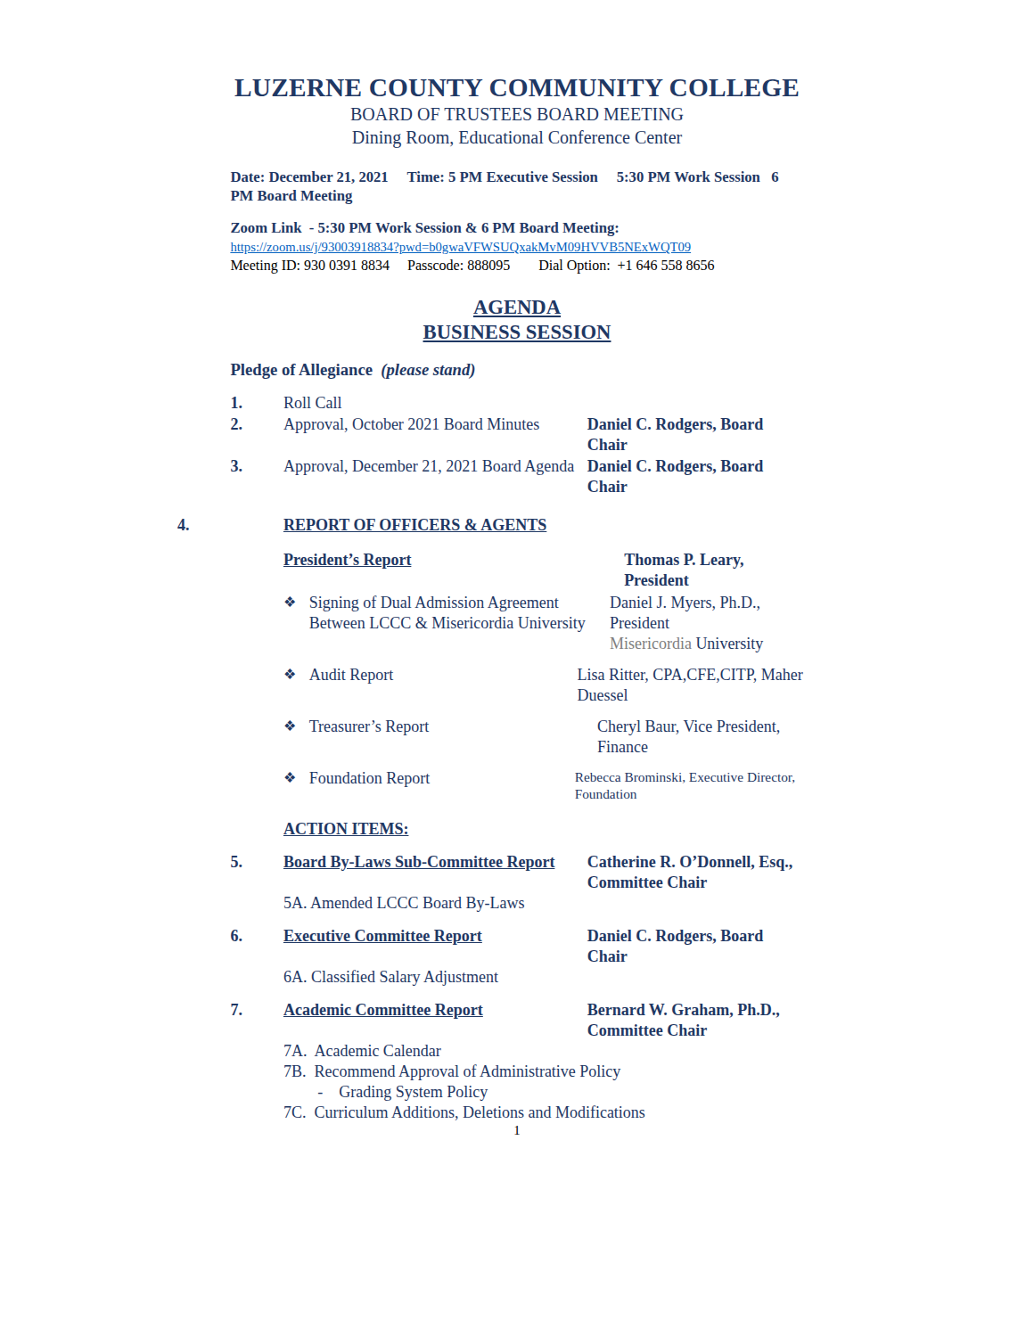LUZERNE COUNTY COMMUNITY COLLEGE
BOARD OF TRUSTEES BOARD MEETING
Dining Room, Educational Conference Center
Date: December 21, 2021 Time: 5 PM Executive Session 5:30 PM Work Session 6 PM Board Meeting
Zoom Link - 5:30 PM Work Session & 6 PM Board Meeting:
https://zoom.us/j/93003918834?pwd=b0gwaVFWSUQxakMvM09HVVB5NExWQT09
Meeting ID: 930 0391 8834 Passcode: 888095 Dial Option: +1 646 558 8656
AGENDA
BUSINESS SESSION
Pledge of Allegiance (please stand)
| 1. | Roll Call | |
| 2. | Approval, October 2021 Board Minutes | Daniel C. Rodgers, Board Chair |
| 3. | Approval, December 21, 2021 Board Agenda | Daniel C. Rodgers, Board Chair |
4. REPORT OF OFFICERS & AGENTS
President’s Report
Thomas P. Leary, President
❖
Signing of Dual Admission Agreement
Between LCCC & Misericordia University
Daniel J. Myers, Ph.D., President
Misericordia University
❖
Audit Report
Lisa Ritter, CPA,CFE,CITP, Maher Duessel
❖
Treasurer’s Report
Cheryl Baur, Vice President, Finance
❖
Foundation Report
Rebecca Brominski, Executive Director, Foundation
ACTION ITEMS:
5.
Board By-Laws Sub-Committee Report
Catherine R. O’Donnell, Esq., Committee Chair
5A. Amended LCCC Board By-Laws
6.
Executive Committee Report
Daniel C. Rodgers, Board Chair
6A. Classified Salary Adjustment
7.
Academic Committee Report
Bernard W. Graham, Ph.D., Committee Chair
7A. Academic Calendar
7B. Recommend Approval of Administrative Policy
- Grading System Policy
7C. Curriculum Additions, Deletions and Modifications
1